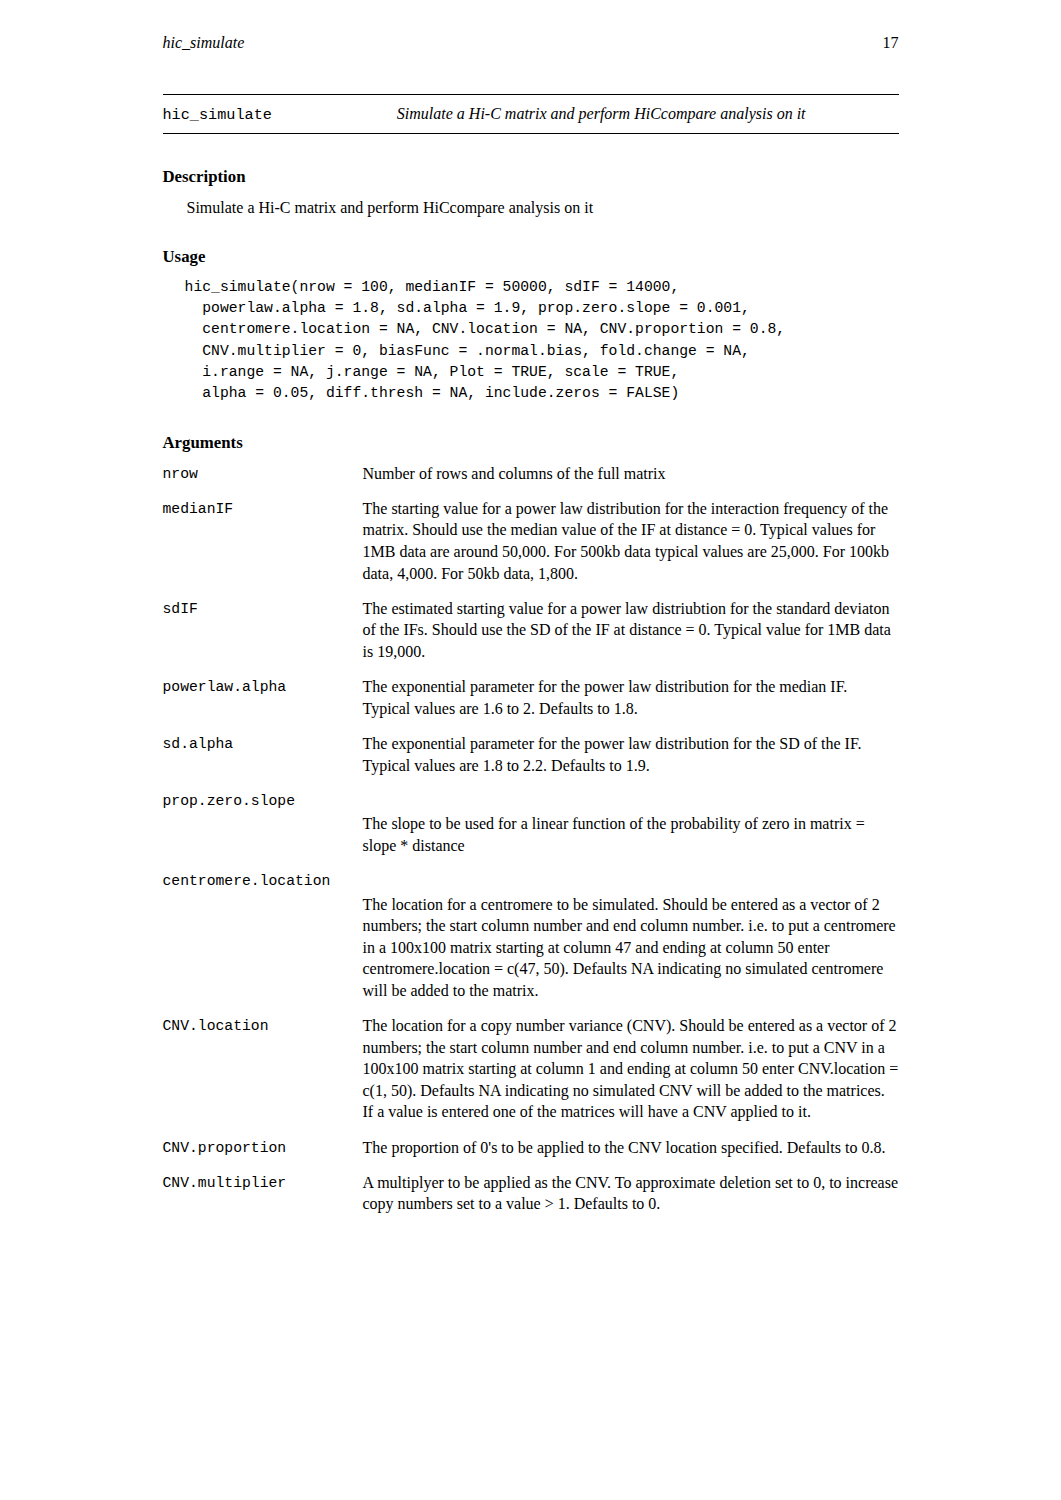hic_simulate 17
hic_simulate Simulate a Hi-C matrix and perform HiCcompare analysis on it
Description
Simulate a Hi-C matrix and perform HiCcompare analysis on it
Usage
hic_simulate(nrow = 100, medianIF = 50000, sdIF = 14000,
  powerlaw.alpha = 1.8, sd.alpha = 1.9, prop.zero.slope = 0.001,
  centromere.location = NA, CNV.location = NA, CNV.proportion = 0.8,
  CNV.multiplier = 0, biasFunc = .normal.bias, fold.change = NA,
  i.range = NA, j.range = NA, Plot = TRUE, scale = TRUE,
  alpha = 0.05, diff.thresh = NA, include.zeros = FALSE)
Arguments
nrow
Number of rows and columns of the full matrix
medianIF
The starting value for a power law distribution for the interaction frequency of the matrix. Should use the median value of the IF at distance = 0. Typical values for 1MB data are around 50,000. For 500kb data typical values are 25,000. For 100kb data, 4,000. For 50kb data, 1,800.
sdIF
The estimated starting value for a power law distriubtion for the standard deviaton of the IFs. Should use the SD of the IF at distance = 0. Typical value for 1MB data is 19,000.
powerlaw.alpha
The exponential parameter for the power law distribution for the median IF. Typical values are 1.6 to 2. Defaults to 1.8.
sd.alpha
The exponential parameter for the power law distribution for the SD of the IF. Typical values are 1.8 to 2.2. Defaults to 1.9.
prop.zero.slope
The slope to be used for a linear function of the probability of zero in matrix = slope * distance
centromere.location
The location for a centromere to be simulated. Should be entered as a vector of 2 numbers; the start column number and end column number. i.e. to put a centromere in a 100x100 matrix starting at column 47 and ending at column 50 enter centromere.location = c(47, 50). Defaults NA indicating no simulated centromere will be added to the matrix.
CNV.location
The location for a copy number variance (CNV). Should be entered as a vector of 2 numbers; the start column number and end column number. i.e. to put a CNV in a 100x100 matrix starting at column 1 and ending at column 50 enter CNV.location = c(1, 50). Defaults NA indicating no simulated CNV will be added to the matrices. If a value is entered one of the matrices will have a CNV applied to it.
CNV.proportion
The proportion of 0's to be applied to the CNV location specified. Defaults to 0.8.
CNV.multiplier
A multiplyer to be applied as the CNV. To approximate deletion set to 0, to increase copy numbers set to a value > 1. Defaults to 0.